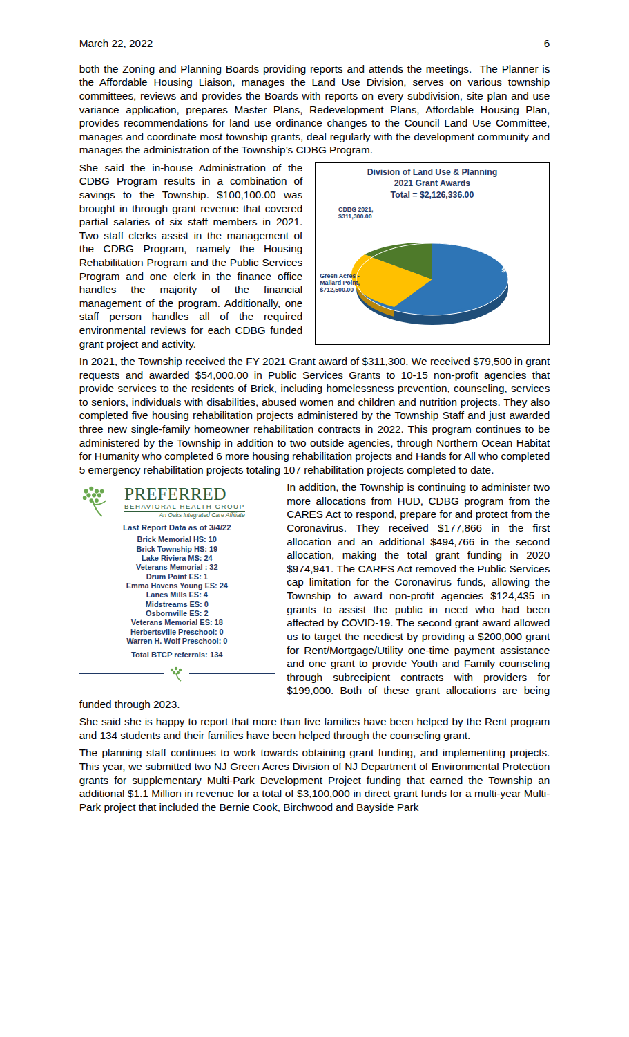March 22, 2022 6
both the Zoning and Planning Boards providing reports and attends the meetings. The Planner is the Affordable Housing Liaison, manages the Land Use Division, serves on various township committees, reviews and provides the Boards with reports on every subdivision, site plan and use variance application, prepares Master Plans, Redevelopment Plans, Affordable Housing Plan, provides recommendations for land use ordinance changes to the Council Land Use Committee, manages and coordinate most township grants, deal regularly with the development community and manages the administration of the Township’s CDBG Program.
Division of Land Use & Planning
2021 Grant Awards
Total = $2,126,336.00
CDBG 2021,
$311,300.00
Green Acres -
Multi-Park (3),
$1,102,536.00
Green Acres -
Mallard Point,
$712,500.00
She said the in-house Administration of the CDBG Program results in a combination of savings to the Township. $100,100.00 was brought in through grant revenue that covered partial salaries of six staff members in 2021. Two staff clerks assist in the management of the CDBG Program, namely the Housing Rehabilitation Program and the Public Services Program and one clerk in the finance office handles the majority of the financial management of the program. Additionally, one staff person handles all of the required environmental reviews for each CDBG funded grant project and activity.
In 2021, the Township received the FY 2021 Grant award of $311,300. We received $79,500 in grant requests and awarded $54,000.00 in Public Services Grants to 10-15 non-profit agencies that provide services to the residents of Brick, including homelessness prevention, counseling, services to seniors, individuals with disabilities, abused women and children and nutrition projects. They also completed five housing rehabilitation projects administered by the Township Staff and just awarded three new single-family homeowner rehabilitation contracts in 2022. This program continues to be administered by the Township in addition to two outside agencies, through Northern Ocean Habitat for Humanity who completed 6 more housing rehabilitation projects and Hands for All who completed 5 emergency rehabilitation projects totaling 107 rehabilitation projects completed to date.
PREFERRED
BEHAVIORAL HEALTH GROUP
An Oaks Integrated Care Affiliate
Last Report Data as of 3/4/22
Brick Memorial HS: 10
Brick Township HS: 19
Lake Riviera MS: 24
Veterans Memorial : 32
Drum Point ES: 1
Emma Havens Young ES: 24
Lanes Mills ES: 4
Midstreams ES: 0
Osbornville ES: 2
Veterans Memorial ES: 18
Herbertsville Preschool: 0
Warren H. Wolf Preschool: 0
Total BTCP referrals: 134
In addition, the Township is continuing to administer two more allocations from HUD, CDBG program from the CARES Act to respond, prepare for and protect from the Coronavirus. They received $177,866 in the first allocation and an additional $494,766 in the second allocation, making the total grant funding in 2020 $974,941. The CARES Act removed the Public Services cap limitation for the Coronavirus funds, allowing the Township to award non-profit agencies $124,435 in grants to assist the public in need who had been affected by COVID-19. The second grant award allowed us to target the neediest by providing a $200,000 grant for Rent/Mortgage/Utility one-time payment assistance and one grant to provide Youth and Family counseling through subrecipient contracts with providers for $199,000. Both of these grant allocations are being funded through 2023.
She said she is happy to report that more than five families have been helped by the Rent program and 134 students and their families have been helped through the counseling grant.
The planning staff continues to work towards obtaining grant funding, and implementing projects. This year, we submitted two NJ Green Acres Division of NJ Department of Environmental Protection grants for supplementary Multi-Park Development Project funding that earned the Township an additional $1.1 Million in revenue for a total of $3,100,000 in direct grant funds for a multi-year Multi-Park project that included the Bernie Cook, Birchwood and Bayside Park